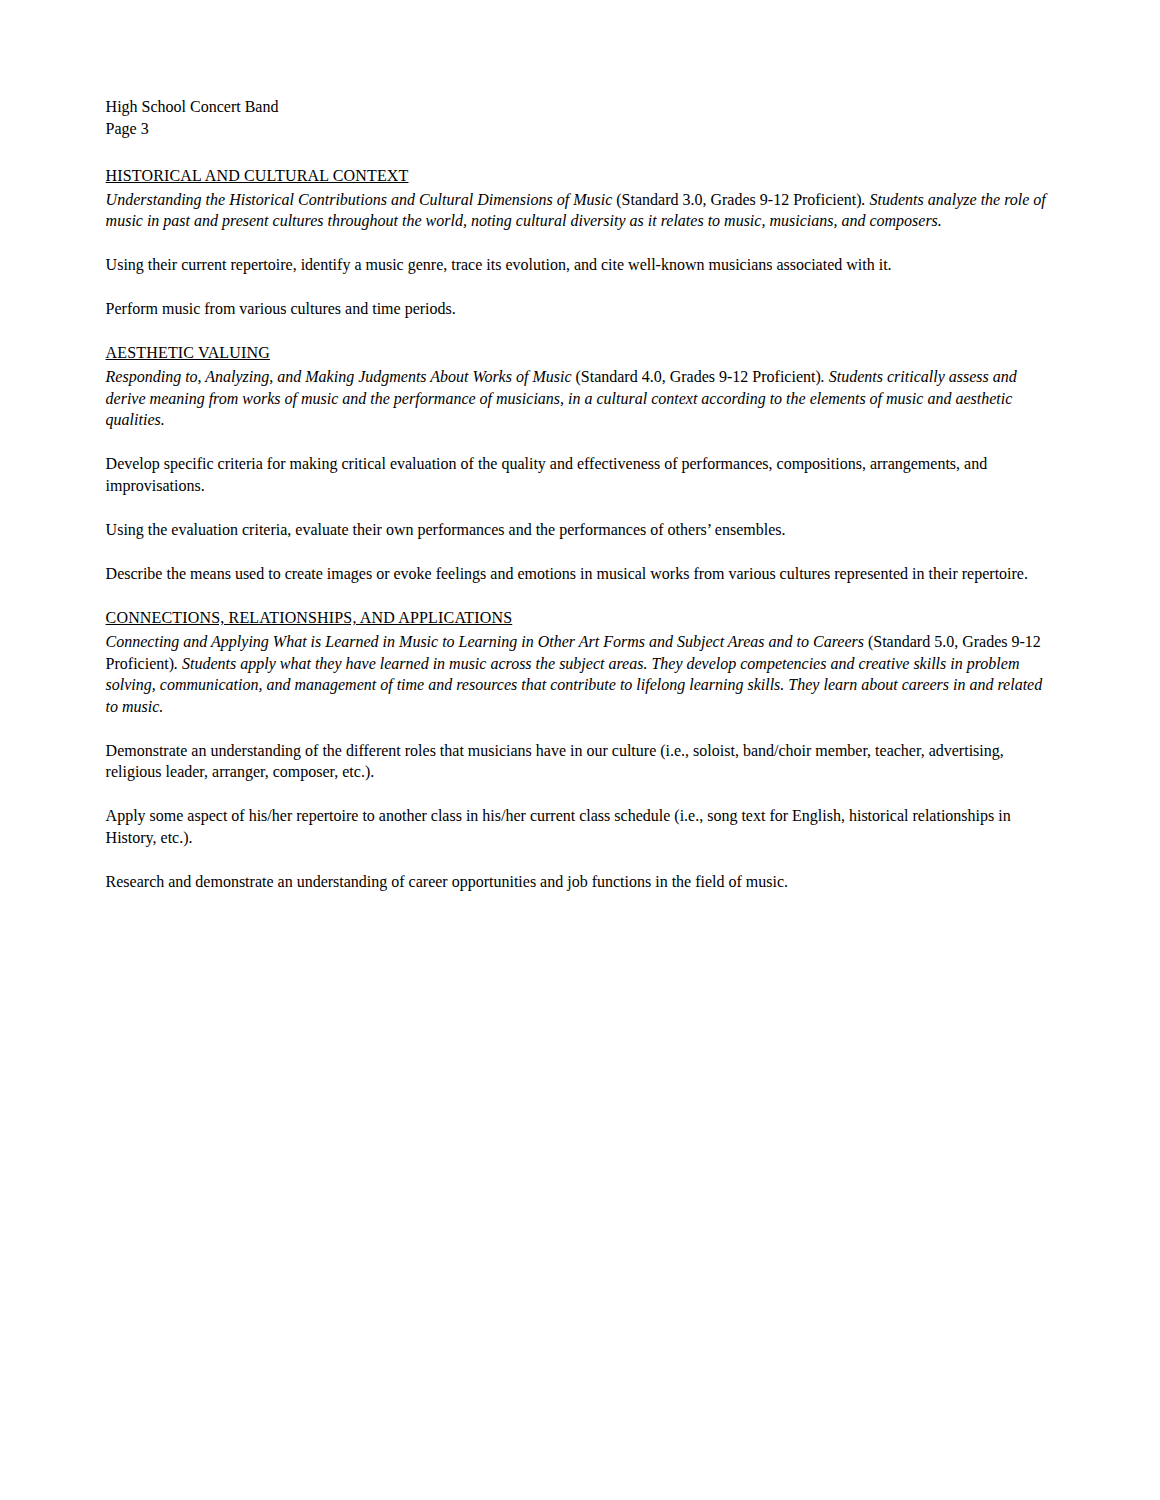High School Concert Band
Page 3
HISTORICAL AND CULTURAL CONTEXT
Understanding the Historical Contributions and Cultural Dimensions of Music (Standard 3.0, Grades 9-12 Proficient). Students analyze the role of music in past and present cultures throughout the world, noting cultural diversity as it relates to music, musicians, and composers.
Using their current repertoire, identify a music genre, trace its evolution, and cite well-known musicians associated with it.
Perform music from various cultures and time periods.
AESTHETIC VALUING
Responding to, Analyzing, and Making Judgments About Works of Music (Standard 4.0, Grades 9-12 Proficient). Students critically assess and derive meaning from works of music and the performance of musicians, in a cultural context according to the elements of music and aesthetic qualities.
Develop specific criteria for making critical evaluation of the quality and effectiveness of performances, compositions, arrangements, and improvisations.
Using the evaluation criteria, evaluate their own performances and the performances of others’ ensembles.
Describe the means used to create images or evoke feelings and emotions in musical works from various cultures represented in their repertoire.
CONNECTIONS, RELATIONSHIPS, AND APPLICATIONS
Connecting and Applying What is Learned in Music to Learning in Other Art Forms and Subject Areas and to Careers (Standard 5.0, Grades 9-12 Proficient). Students apply what they have learned in music across the subject areas. They develop competencies and creative skills in problem solving, communication, and management of time and resources that contribute to lifelong learning skills. They learn about careers in and related to music.
Demonstrate an understanding of the different roles that musicians have in our culture (i.e., soloist, band/choir member, teacher, advertising, religious leader, arranger, composer, etc.).
Apply some aspect of his/her repertoire to another class in his/her current class schedule (i.e., song text for English, historical relationships in History, etc.).
Research and demonstrate an understanding of career opportunities and job functions in the field of music.